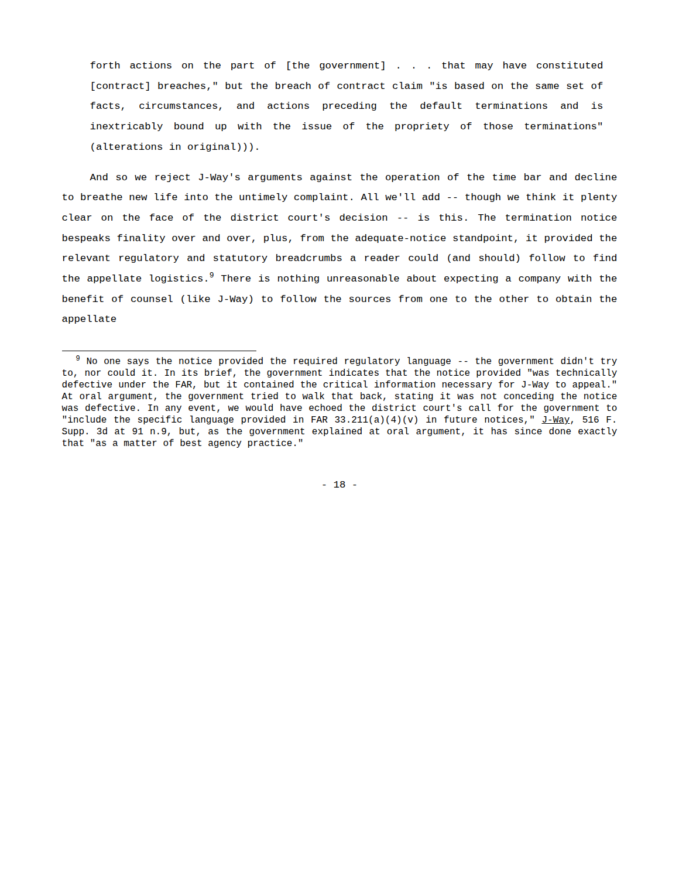forth actions on the part of [the government] . . . that may have constituted [contract] breaches," but the breach of contract claim "is based on the same set of facts, circumstances, and actions preceding the default terminations and is inextricably bound up with the issue of the propriety of those terminations" (alterations in original))).
And so we reject J-Way's arguments against the operation of the time bar and decline to breathe new life into the untimely complaint. All we'll add -- though we think it plenty clear on the face of the district court's decision -- is this. The termination notice bespeaks finality over and over, plus, from the adequate-notice standpoint, it provided the relevant regulatory and statutory breadcrumbs a reader could (and should) follow to find the appellate logistics.9 There is nothing unreasonable about expecting a company with the benefit of counsel (like J-Way) to follow the sources from one to the other to obtain the appellate
9 No one says the notice provided the required regulatory language -- the government didn't try to, nor could it. In its brief, the government indicates that the notice provided "was technically defective under the FAR, but it contained the critical information necessary for J-Way to appeal." At oral argument, the government tried to walk that back, stating it was not conceding the notice was defective. In any event, we would have echoed the district court's call for the government to "include the specific language provided in FAR 33.211(a)(4)(v) in future notices," J-Way, 516 F. Supp. 3d at 91 n.9, but, as the government explained at oral argument, it has since done exactly that "as a matter of best agency practice."
- 18 -